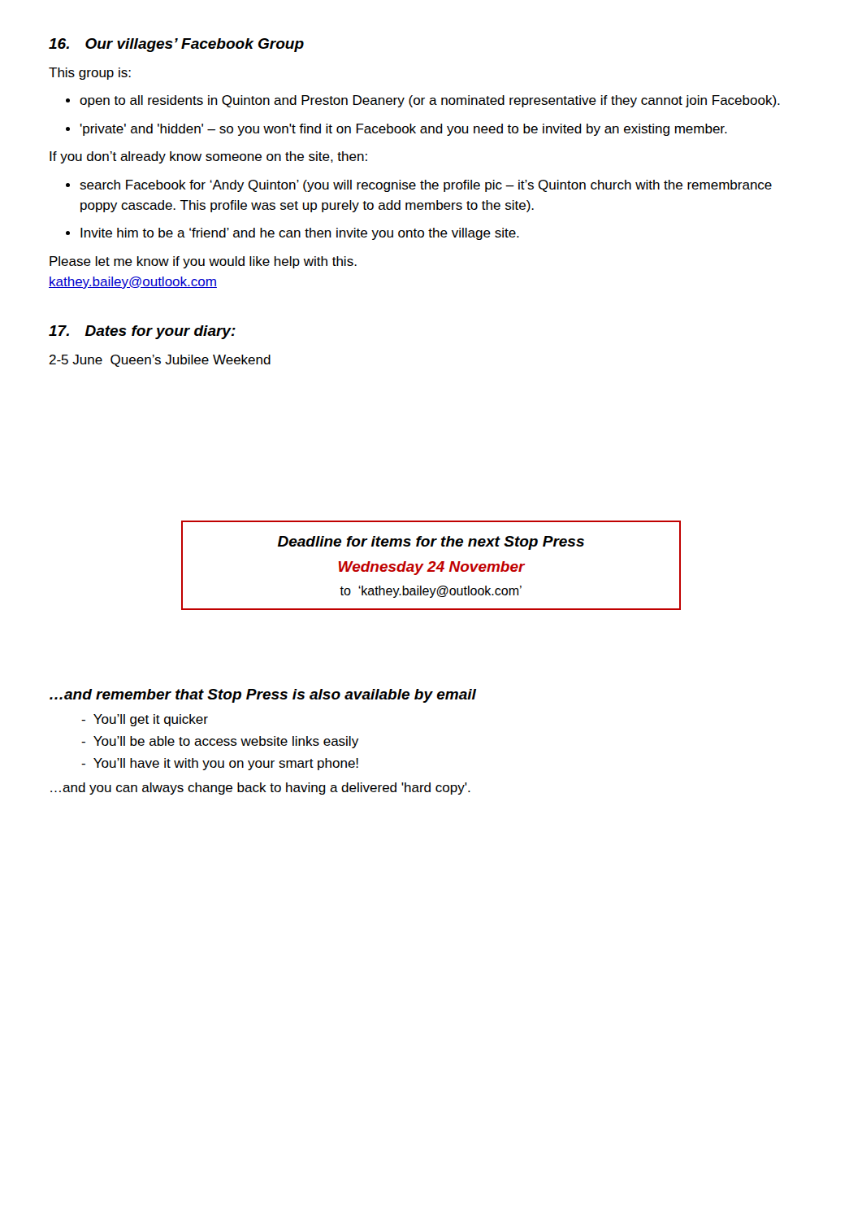16. Our villages’ Facebook Group
This group is:
open to all residents in Quinton and Preston Deanery (or a nominated representative if they cannot join Facebook).
'private' and 'hidden' – so you won't find it on Facebook and you need to be invited by an existing member.
If you don’t already know someone on the site, then:
search Facebook for ‘Andy Quinton’ (you will recognise the profile pic – it’s Quinton church with the remembrance poppy cascade. This profile was set up purely to add members to the site).
Invite him to be a ‘friend’ and he can then invite you onto the village site.
Please let me know if you would like help with this.
kathey.bailey@outlook.com
17. Dates for your diary:
2-5 June Queen’s Jubilee Weekend
Deadline for items for the next Stop Press
Wednesday 24 November
to ‘kathey.bailey@outlook.com’
…and remember that Stop Press is also available by email
You’ll get it quicker
You’ll be able to access website links easily
You’ll have it with you on your smart phone!
…and you can always change back to having a delivered 'hard copy'.